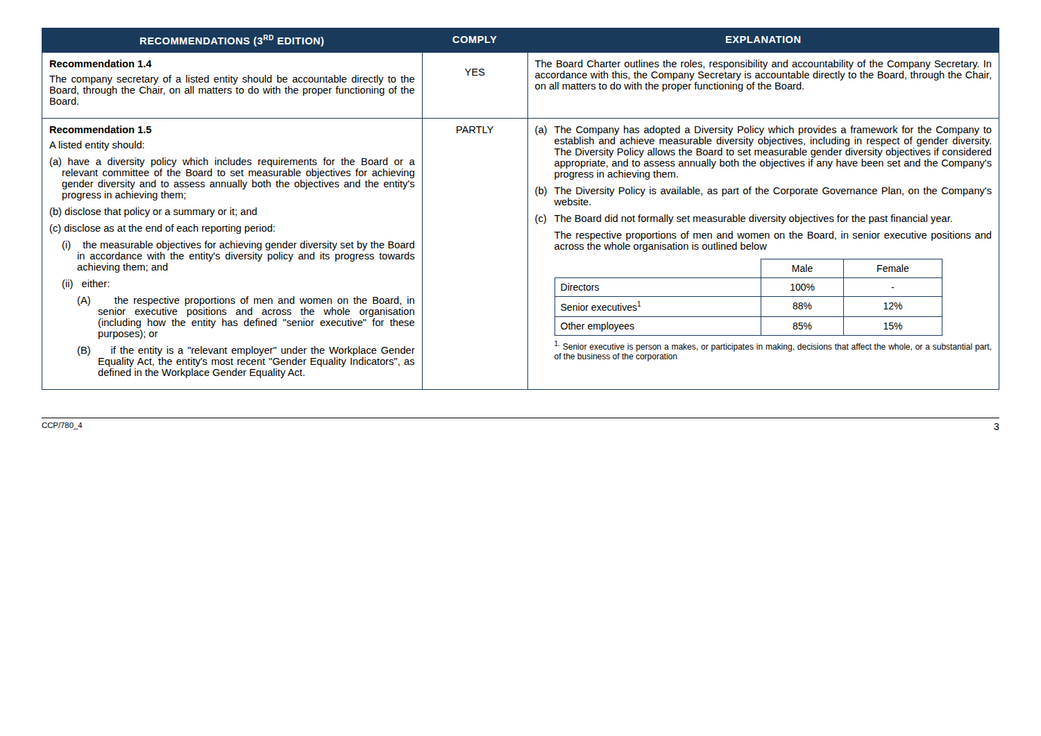| RECOMMENDATIONS (3 RD EDITION) | COMPLY | EXPLANATION |
| --- | --- | --- |
| Recommendation 1.4 The company secretary of a listed entity should be accountable directly to the Board, through the Chair, on all matters to do with the proper functioning of the Board. | YES | The Board Charter outlines the roles, responsibility and accountability of the Company Secretary. In accordance with this, the Company Secretary is accountable directly to the Board, through the Chair, on all matters to do with the proper functioning of the Board. |
| Recommendation 1.5 A listed entity should: (a) have a diversity policy which includes requirements for the Board or a relevant committee of the Board to set measurable objectives for achieving gender diversity and to assess annually both the objectives and the entity's progress in achieving them; (b) disclose that policy or a summary or it; and (c) disclose as at the end of each reporting period: (i) the measurable objectives for achieving gender diversity set by the Board in accordance with the entity's diversity policy and its progress towards achieving them; and (ii) either: (A) the respective proportions of men and women on the Board, in senior executive positions and across the whole organisation (including how the entity has defined "senior executive" for these purposes); or (B) if the entity is a "relevant employer" under the Workplace Gender Equality Act, the entity's most recent "Gender Equality Indicators", as defined in the Workplace Gender Equality Act. | PARTLY | (a) The Company has adopted a Diversity Policy which provides a framework for the Company to establish and achieve measurable diversity objectives, including in respect of gender diversity. The Diversity Policy allows the Board to set measurable gender diversity objectives if considered appropriate, and to assess annually both the objectives if any have been set and the Company's progress in achieving them. (b) The Diversity Policy is available, as part of the Corporate Governance Plan, on the Company's website. (c) The Board did not formally set measurable diversity objectives for the past financial year. The respective proportions of men and women on the Board, in senior executive positions and across the whole organisation is outlined below / / Male / Female / / --- / --- / --- / / Directors / 100% / - / / Senior executives 1 / 88% / 12% / / Other employees / 85% / 15% / 1. Senior executive is person a makes, or participates in making, decisions that affect the whole, or a substantial part, of the business of the corporation |
CCP/780_4 3